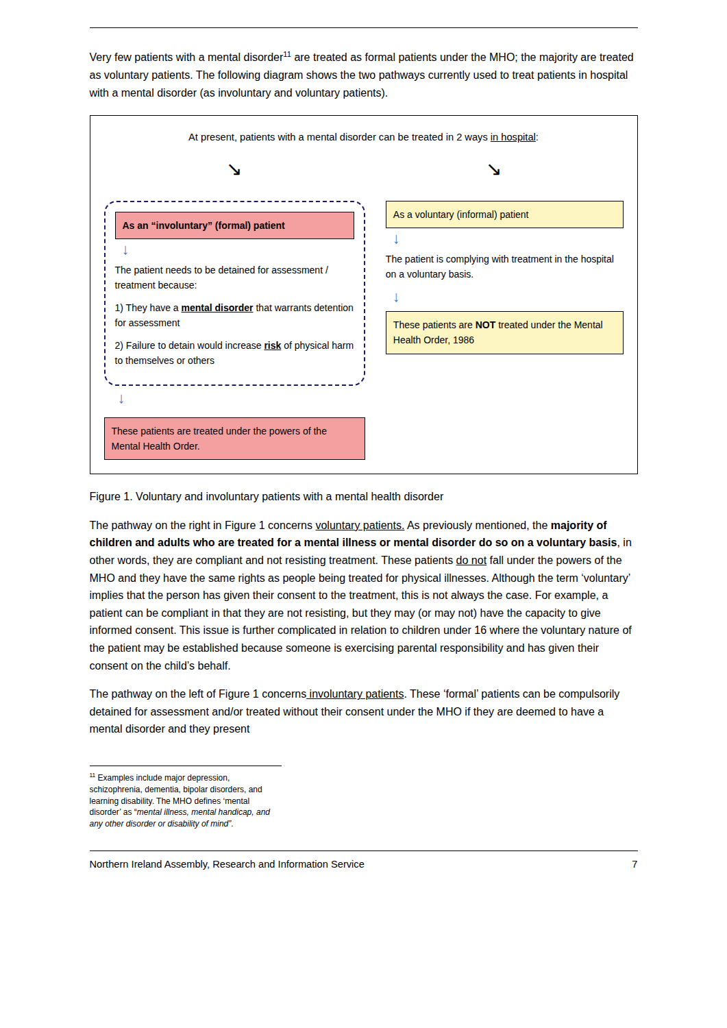Very few patients with a mental disorder11 are treated as formal patients under the MHO; the majority are treated as voluntary patients. The following diagram shows the two pathways currently used to treat patients in hospital with a mental disorder (as involuntary and voluntary patients).
At present, patients with a mental disorder can be treated in 2 ways in hospital:
↘ ↘
As an “involuntary” (formal) patient
↓
The patient needs to be detained for assessment / treatment because:
1) They have a mental disorder that warrants detention for assessment
2) Failure to detain would increase risk of physical harm to themselves or others
↓
These patients are treated under the powers of the Mental Health Order.
As a voluntary (informal) patient
↓
The patient is complying with treatment in the hospital on a voluntary basis.
↓
These patients are NOT treated under the Mental Health Order, 1986
Figure 1. Voluntary and involuntary patients with a mental health disorder
The pathway on the right in Figure 1 concerns voluntary patients. As previously mentioned, the majority of children and adults who are treated for a mental illness or mental disorder do so on a voluntary basis, in other words, they are compliant and not resisting treatment. These patients do not fall under the powers of the MHO and they have the same rights as people being treated for physical illnesses. Although the term ‘voluntary’ implies that the person has given their consent to the treatment, this is not always the case. For example, a patient can be compliant in that they are not resisting, but they may (or may not) have the capacity to give informed consent. This issue is further complicated in relation to children under 16 where the voluntary nature of the patient may be established because someone is exercising parental responsibility and has given their consent on the child’s behalf.
The pathway on the left of Figure 1 concerns involuntary patients. These ‘formal’ patients can be compulsorily detained for assessment and/or treated without their consent under the MHO if they are deemed to have a mental disorder and they present
11 Examples include major depression, schizophrenia, dementia, bipolar disorders, and learning disability. The MHO defines ‘mental disorder’ as “mental illness, mental handicap, and any other disorder or disability of mind”.
Northern Ireland Assembly, Research and Information Service 7